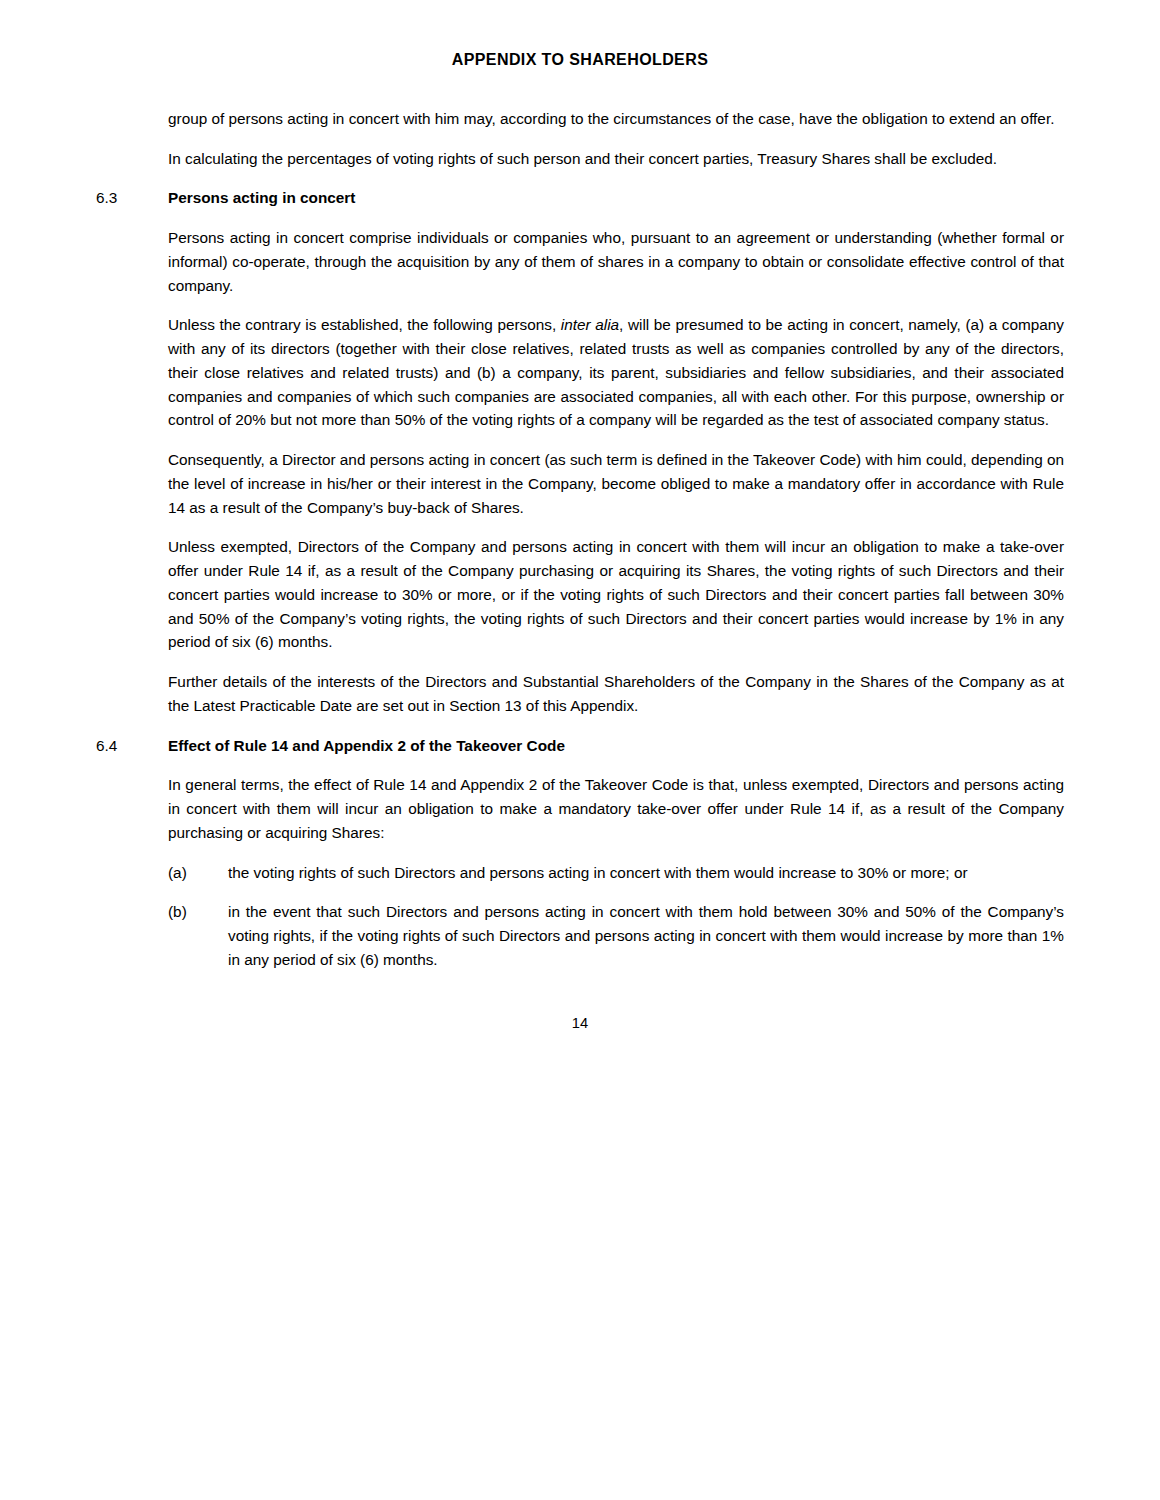APPENDIX TO SHAREHOLDERS
group of persons acting in concert with him may, according to the circumstances of the case, have the obligation to extend an offer.
In calculating the percentages of voting rights of such person and their concert parties, Treasury Shares shall be excluded.
6.3
Persons acting in concert
Persons acting in concert comprise individuals or companies who, pursuant to an agreement or understanding (whether formal or informal) co-operate, through the acquisition by any of them of shares in a company to obtain or consolidate effective control of that company.
Unless the contrary is established, the following persons, inter alia, will be presumed to be acting in concert, namely, (a) a company with any of its directors (together with their close relatives, related trusts as well as companies controlled by any of the directors, their close relatives and related trusts) and (b) a company, its parent, subsidiaries and fellow subsidiaries, and their associated companies and companies of which such companies are associated companies, all with each other. For this purpose, ownership or control of 20% but not more than 50% of the voting rights of a company will be regarded as the test of associated company status.
Consequently, a Director and persons acting in concert (as such term is defined in the Takeover Code) with him could, depending on the level of increase in his/her or their interest in the Company, become obliged to make a mandatory offer in accordance with Rule 14 as a result of the Company’s buy-back of Shares.
Unless exempted, Directors of the Company and persons acting in concert with them will incur an obligation to make a take-over offer under Rule 14 if, as a result of the Company purchasing or acquiring its Shares, the voting rights of such Directors and their concert parties would increase to 30% or more, or if the voting rights of such Directors and their concert parties fall between 30% and 50% of the Company’s voting rights, the voting rights of such Directors and their concert parties would increase by 1% in any period of six (6) months.
Further details of the interests of the Directors and Substantial Shareholders of the Company in the Shares of the Company as at the Latest Practicable Date are set out in Section 13 of this Appendix.
6.4
Effect of Rule 14 and Appendix 2 of the Takeover Code
In general terms, the effect of Rule 14 and Appendix 2 of the Takeover Code is that, unless exempted, Directors and persons acting in concert with them will incur an obligation to make a mandatory take-over offer under Rule 14 if, as a result of the Company purchasing or acquiring Shares:
(a)
the voting rights of such Directors and persons acting in concert with them would increase to 30% or more; or
(b)
in the event that such Directors and persons acting in concert with them hold between 30% and 50% of the Company’s voting rights, if the voting rights of such Directors and persons acting in concert with them would increase by more than 1% in any period of six (6) months.
14